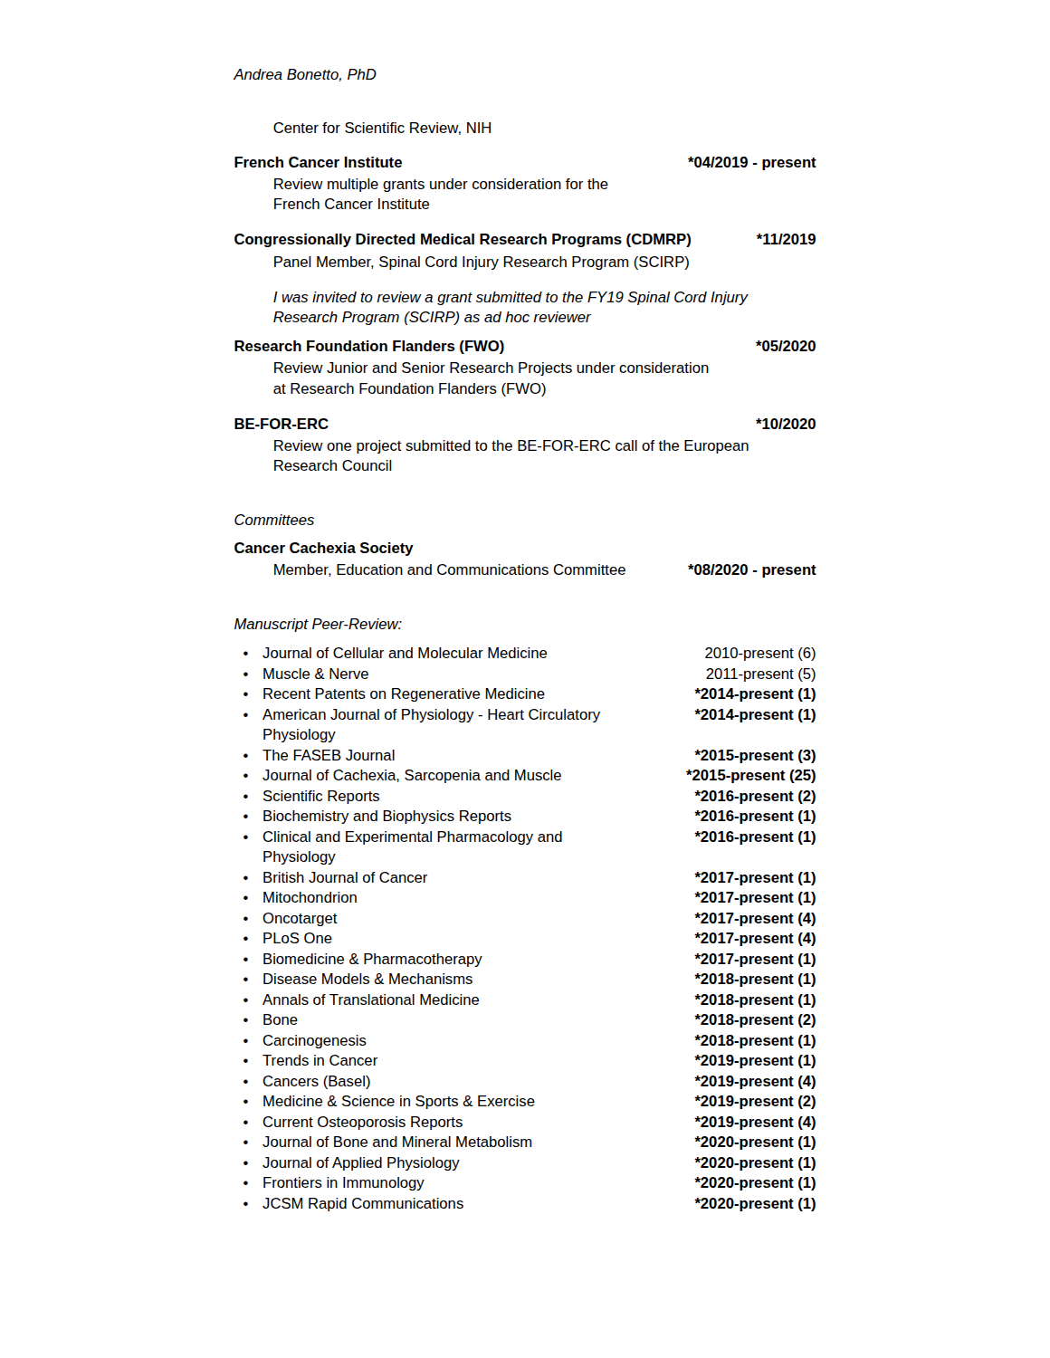Andrea Bonetto, PhD
Center for Scientific Review, NIH
French Cancer Institute *04/2019 - present
Review multiple grants under consideration for the
French Cancer Institute
Congressionally Directed Medical Research Programs (CDMRP) *11/2019
Panel Member, Spinal Cord Injury Research Program (SCIRP)
I was invited to review a grant submitted to the FY19 Spinal Cord Injury Research Program (SCIRP) as ad hoc reviewer
Research Foundation Flanders (FWO) *05/2020
Review Junior and Senior Research Projects under consideration
at Research Foundation Flanders (FWO)
BE-FOR-ERC *10/2020
Review one project submitted to the BE-FOR-ERC call of the European
Research Council
Committees
Cancer Cachexia Society
Member, Education and Communications Committee *08/2020 - present
Manuscript Peer-Review:
•Journal of Cellular and Molecular Medicine 2010-present (6)
•Muscle & Nerve 2011-present (5)
•Recent Patents on Regenerative Medicine*2014-present (1)
•American Journal of Physiology - Heart Circulatory Physiology*2014-present (1)
•The FASEB Journal*2015-present (3)
•Journal of Cachexia, Sarcopenia and Muscle*2015-present (25)
•Scientific Reports*2016-present (2)
•Biochemistry and Biophysics Reports*2016-present (1)
•Clinical and Experimental Pharmacology and Physiology*2016-present (1)
•British Journal of Cancer*2017-present (1)
•Mitochondrion*2017-present (1)
•Oncotarget*2017-present (4)
•PLoS One*2017-present (4)
•Biomedicine & Pharmacotherapy*2017-present (1)
•Disease Models & Mechanisms*2018-present (1)
•Annals of Translational Medicine*2018-present (1)
•Bone*2018-present (2)
•Carcinogenesis*2018-present (1)
•Trends in Cancer*2019-present (1)
•Cancers (Basel)*2019-present (4)
•Medicine & Science in Sports & Exercise*2019-present (2)
•Current Osteoporosis Reports*2019-present (4)
•Journal of Bone and Mineral Metabolism*2020-present (1)
•Journal of Applied Physiology*2020-present (1)
•Frontiers in Immunology*2020-present (1)
•JCSM Rapid Communications*2020-present (1)